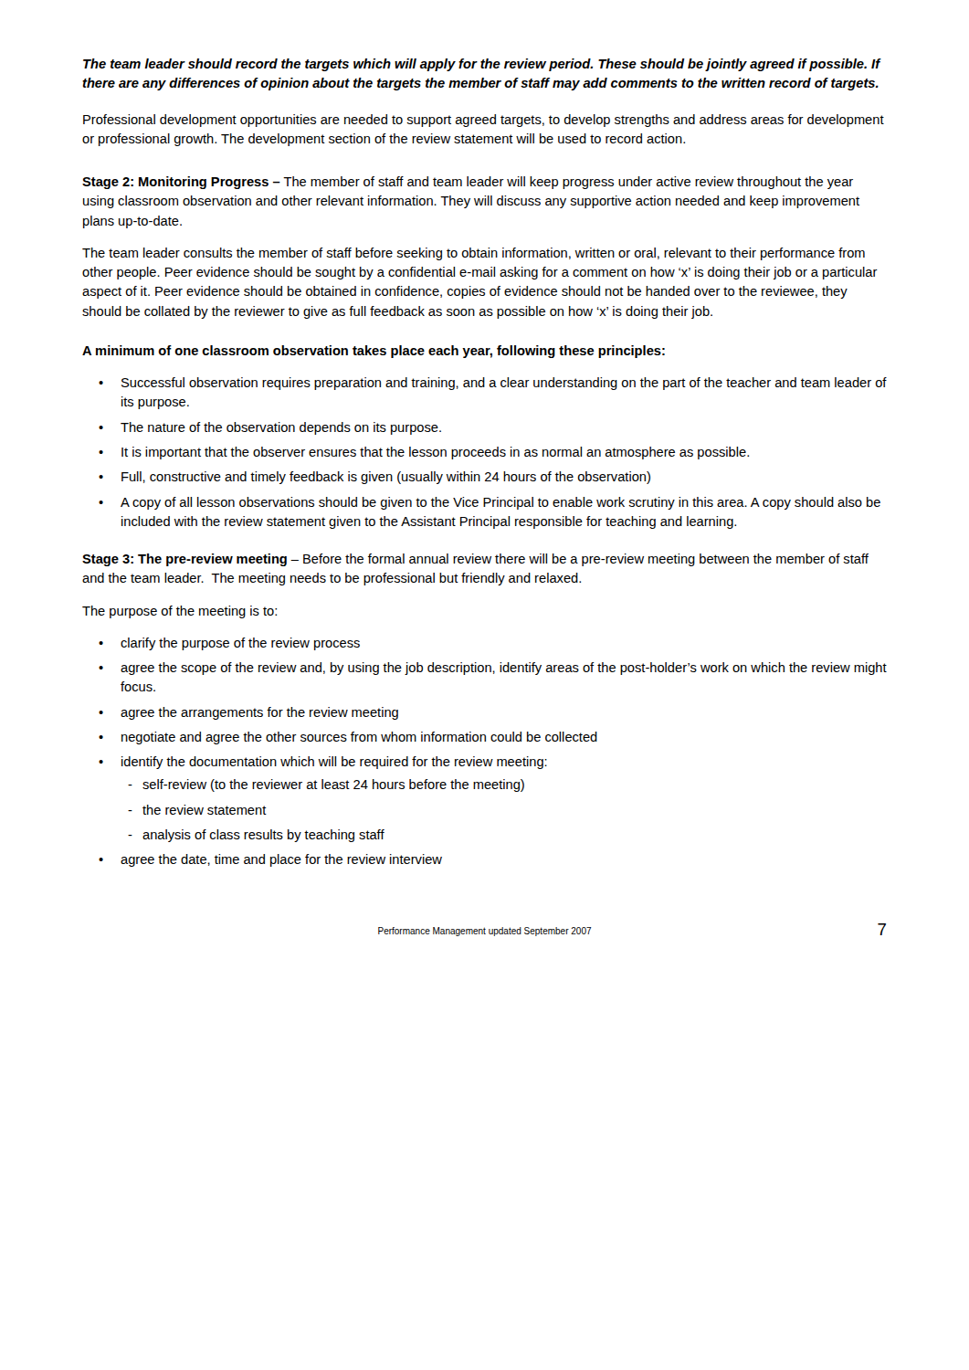The team leader should record the targets which will apply for the review period. These should be jointly agreed if possible. If there are any differences of opinion about the targets the member of staff may add comments to the written record of targets.
Professional development opportunities are needed to support agreed targets, to develop strengths and address areas for development or professional growth. The development section of the review statement will be used to record action.
Stage 2: Monitoring Progress – The member of staff and team leader will keep progress under active review throughout the year using classroom observation and other relevant information. They will discuss any supportive action needed and keep improvement plans up-to-date.
The team leader consults the member of staff before seeking to obtain information, written or oral, relevant to their performance from other people. Peer evidence should be sought by a confidential e-mail asking for a comment on how ‘x’ is doing their job or a particular aspect of it. Peer evidence should be obtained in confidence, copies of evidence should not be handed over to the reviewee, they should be collated by the reviewer to give as full feedback as soon as possible on how ‘x’ is doing their job.
A minimum of one classroom observation takes place each year, following these principles:
Successful observation requires preparation and training, and a clear understanding on the part of the teacher and team leader of its purpose.
The nature of the observation depends on its purpose.
It is important that the observer ensures that the lesson proceeds in as normal an atmosphere as possible.
Full, constructive and timely feedback is given (usually within 24 hours of the observation)
A copy of all lesson observations should be given to the Vice Principal to enable work scrutiny in this area. A copy should also be included with the review statement given to the Assistant Principal responsible for teaching and learning.
Stage 3: The pre-review meeting – Before the formal annual review there will be a pre-review meeting between the member of staff and the team leader. The meeting needs to be professional but friendly and relaxed.
The purpose of the meeting is to:
clarify the purpose of the review process
agree the scope of the review and, by using the job description, identify areas of the post-holder’s work on which the review might focus.
agree the arrangements for the review meeting
negotiate and agree the other sources from whom information could be collected
identify the documentation which will be required for the review meeting:
self-review (to the reviewer at least 24 hours before the meeting)
the review statement
analysis of class results by teaching staff
agree the date, time and place for the review interview
Performance Management updated September 2007 7